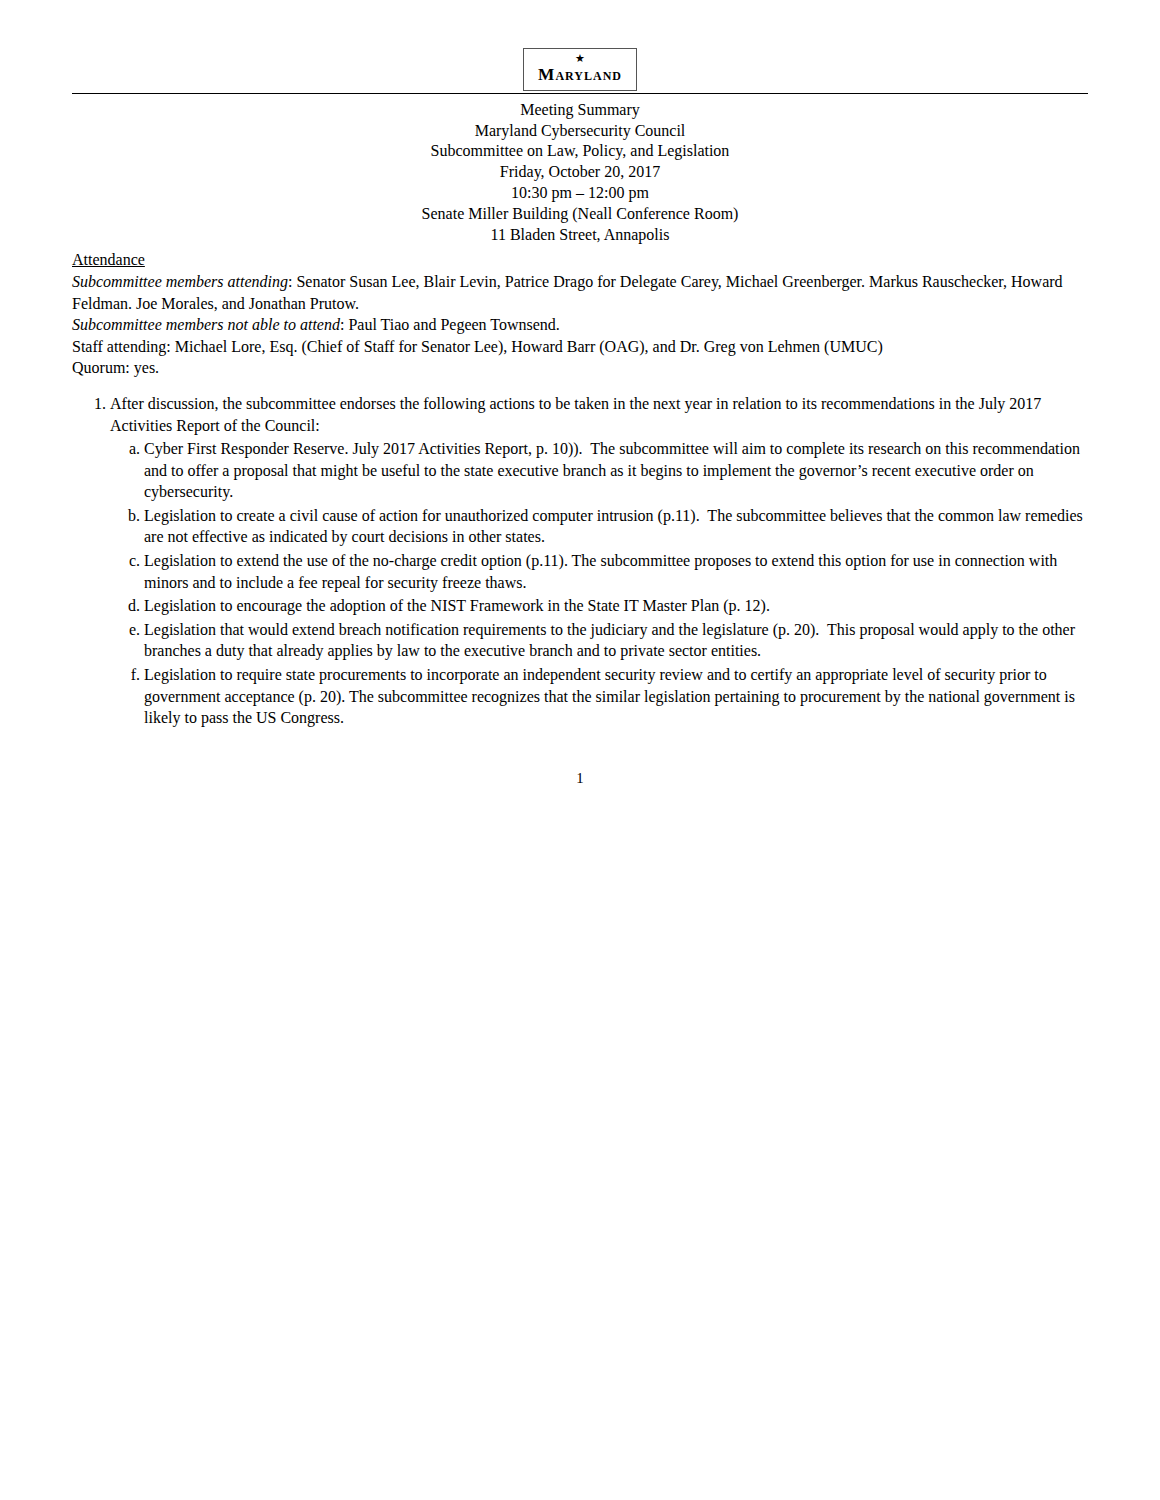★ Maryland
Meeting Summary
Maryland Cybersecurity Council
Subcommittee on Law, Policy, and Legislation
Friday, October 20, 2017
10:30 pm – 12:00 pm
Senate Miller Building (Neall Conference Room)
11 Bladen Street, Annapolis
Attendance
Subcommittee members attending: Senator Susan Lee, Blair Levin, Patrice Drago for Delegate Carey, Michael Greenberger. Markus Rauschecker, Howard Feldman. Joe Morales, and Jonathan Prutow.
Subcommittee members not able to attend: Paul Tiao and Pegeen Townsend.
Staff attending: Michael Lore, Esq. (Chief of Staff for Senator Lee), Howard Barr (OAG), and Dr. Greg von Lehmen (UMUC)
Quorum: yes.
After discussion, the subcommittee endorses the following actions to be taken in the next year in relation to its recommendations in the July 2017 Activities Report of the Council:
Cyber First Responder Reserve. July 2017 Activities Report, p. 10)). The subcommittee will aim to complete its research on this recommendation and to offer a proposal that might be useful to the state executive branch as it begins to implement the governor’s recent executive order on cybersecurity.
Legislation to create a civil cause of action for unauthorized computer intrusion (p.11). The subcommittee believes that the common law remedies are not effective as indicated by court decisions in other states.
Legislation to extend the use of the no-charge credit option (p.11). The subcommittee proposes to extend this option for use in connection with minors and to include a fee repeal for security freeze thaws.
Legislation to encourage the adoption of the NIST Framework in the State IT Master Plan (p. 12).
Legislation that would extend breach notification requirements to the judiciary and the legislature (p. 20). This proposal would apply to the other branches a duty that already applies by law to the executive branch and to private sector entities.
Legislation to require state procurements to incorporate an independent security review and to certify an appropriate level of security prior to government acceptance (p. 20). The subcommittee recognizes that the similar legislation pertaining to procurement by the national government is likely to pass the US Congress.
1